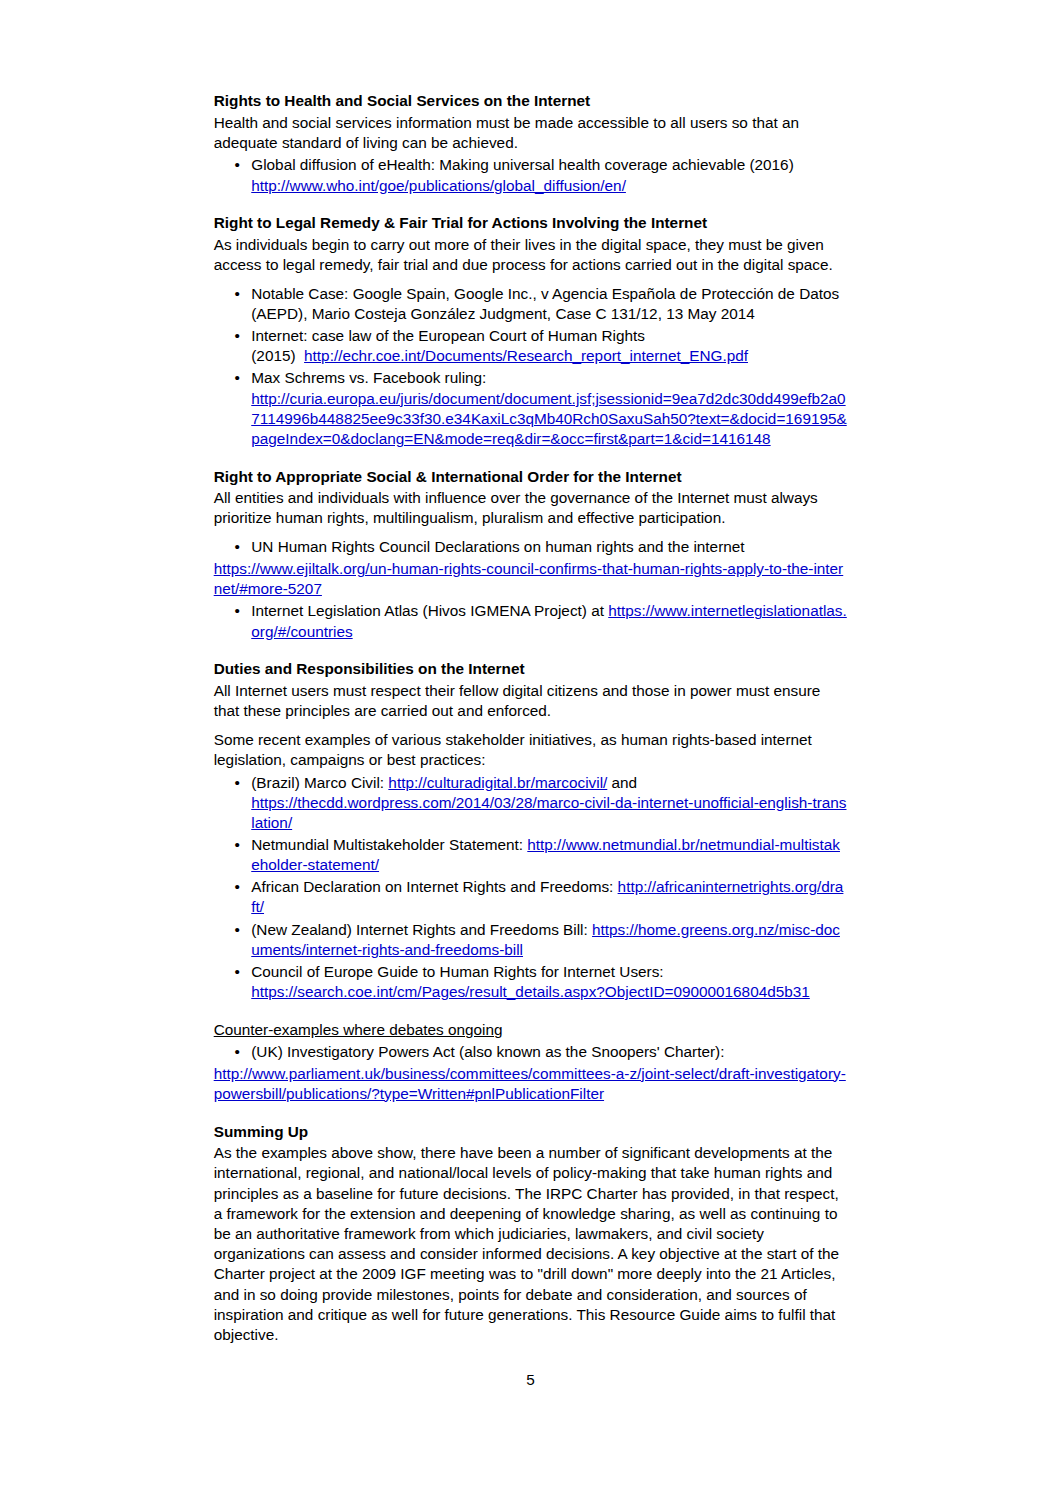Rights to Health and Social Services on the Internet
Health and social services information must be made accessible to all users so that an adequate standard of living can be achieved.
Global diffusion of eHealth: Making universal health coverage achievable (2016)
http://www.who.int/goe/publications/global_diffusion/en/
Right to Legal Remedy & Fair Trial for Actions Involving the Internet
As individuals begin to carry out more of their lives in the digital space, they must be given access to legal remedy, fair trial and due process for actions carried out in the digital space.
Notable Case: Google Spain, Google Inc., v Agencia Española de Protección de Datos (AEPD), Mario Costeja González Judgment, Case C 131/12, 13 May 2014
Internet: case law of the European Court of Human Rights
(2015) http://echr.coe.int/Documents/Research_report_internet_ENG.pdf
Max Schrems vs. Facebook ruling:
http://curia.europa.eu/juris/document/document.jsf;jsessionid=9ea7d2dc30dd499efb2a07114996b448825ee9c33f30.e34KaxiLc3qMb40Rch0SaxuSah50?text=&docid=169195&pageIndex=0&doclang=EN&mode=req&dir=&occ=first&part=1&cid=1416148
Right to Appropriate Social & International Order for the Internet
All entities and individuals with influence over the governance of the Internet must always prioritize human rights, multilingualism, pluralism and effective participation.
UN Human Rights Council Declarations on human rights and the internet
https://www.ejiltalk.org/un-human-rights-council-confirms-that-human-rights-apply-to-the-internet/#more-5207
Internet Legislation Atlas (Hivos IGMENA Project) at https://www.internetlegislationatlas.org/#/countries
Duties and Responsibilities on the Internet
All Internet users must respect their fellow digital citizens and those in power must ensure that these principles are carried out and enforced.
Some recent examples of various stakeholder initiatives, as human rights-based internet legislation, campaigns or best practices:
(Brazil) Marco Civil: http://culturadigital.br/marcocivil/ and
https://thecdd.wordpress.com/2014/03/28/marco-civil-da-internet-unofficial-english-translation/
Netmundial Multistakeholder Statement: http://www.netmundial.br/netmundial-multistakeholder-statement/
African Declaration on Internet Rights and Freedoms: http://africaninternetrights.org/draft/
(New Zealand) Internet Rights and Freedoms Bill: https://home.greens.org.nz/misc-documents/internet-rights-and-freedoms-bill
Council of Europe Guide to Human Rights for Internet Users:
https://search.coe.int/cm/Pages/result_details.aspx?ObjectID=09000016804d5b31
Counter-examples where debates ongoing
(UK) Investigatory Powers Act (also known as the Snoopers' Charter):
http://www.parliament.uk/business/committees/committees-a-z/joint-select/draft-investigatory-powersbill/publications/?type=Written#pnlPublicationFilter
Summing Up
As the examples above show, there have been a number of significant developments at the international, regional, and national/local levels of policy-making that take human rights and principles as a baseline for future decisions. The IRPC Charter has provided, in that respect, a framework for the extension and deepening of knowledge sharing, as well as continuing to be an authoritative framework from which judiciaries, lawmakers, and civil society organizations can assess and consider informed decisions. A key objective at the start of the Charter project at the 2009 IGF meeting was to "drill down" more deeply into the 21 Articles, and in so doing provide milestones, points for debate and consideration, and sources of inspiration and critique as well for future generations. This Resource Guide aims to fulfil that objective.
5